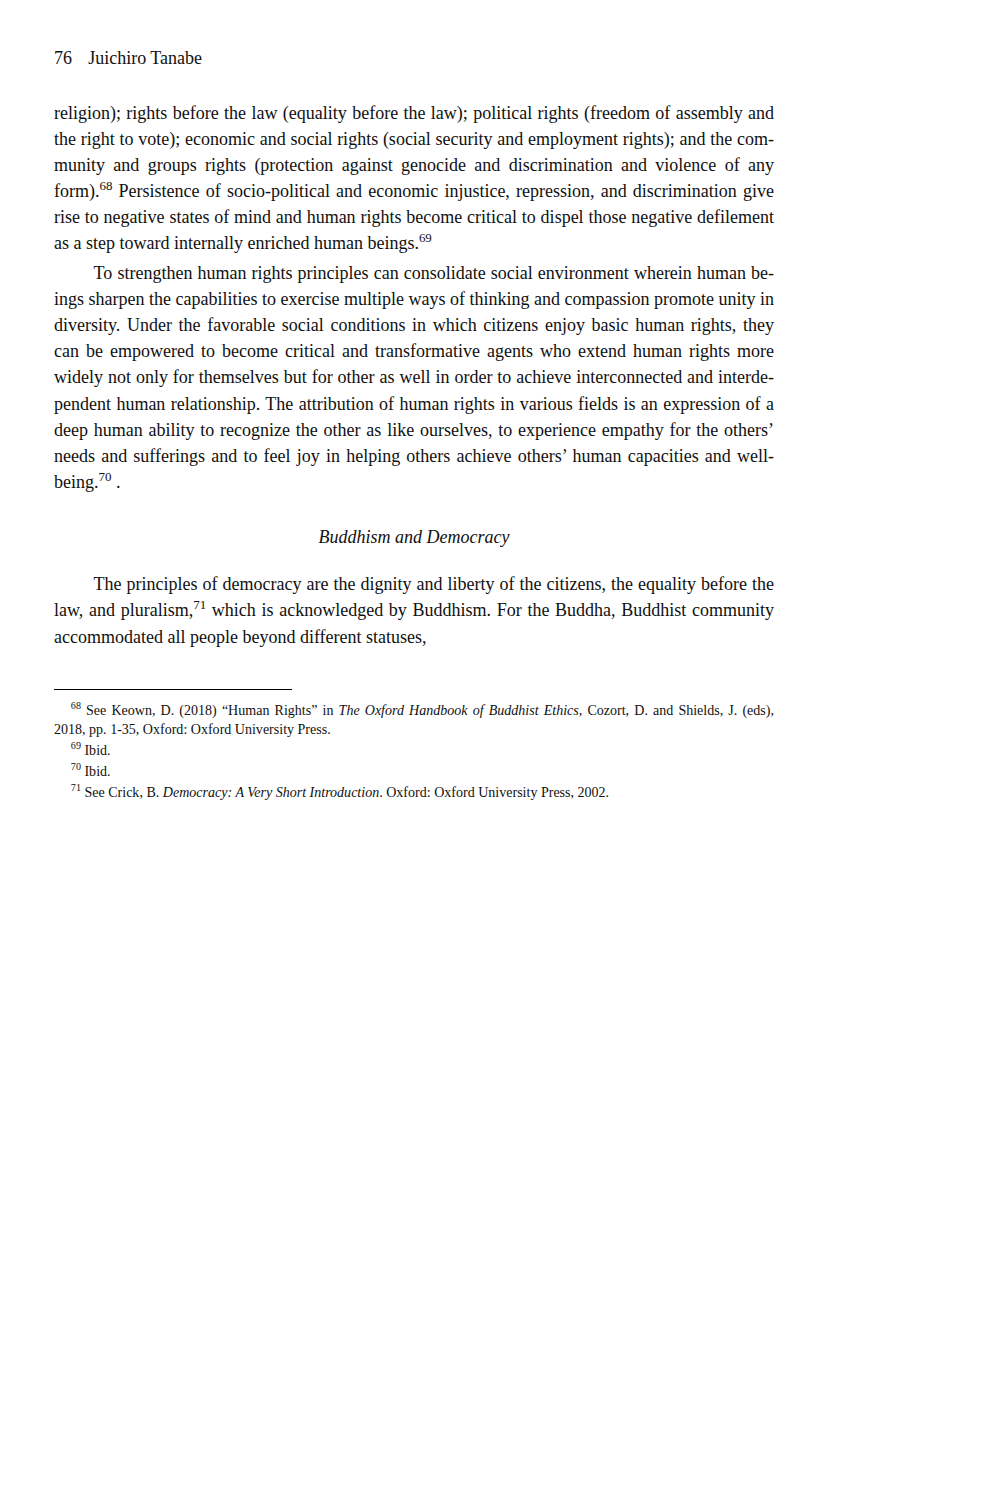76 Juichiro Tanabe
religion); rights before the law (equality before the law); political rights (freedom of assembly and the right to vote); economic and social rights (social security and employment rights); and the community and groups rights (protection against genocide and discrimination and violence of any form).68 Persistence of socio-political and economic injustice, repression, and discrimination give rise to negative states of mind and human rights become critical to dispel those negative defilement as a step toward internally enriched human beings.69
To strengthen human rights principles can consolidate social environment wherein human beings sharpen the capabilities to exercise multiple ways of thinking and compassion promote unity in diversity. Under the favorable social conditions in which citizens enjoy basic human rights, they can be empowered to become critical and transformative agents who extend human rights more widely not only for themselves but for other as well in order to achieve interconnected and interdependent human relationship. The attribution of human rights in various fields is an expression of a deep human ability to recognize the other as like ourselves, to experience empathy for the others’ needs and sufferings and to feel joy in helping others achieve others’ human capacities and well-being.70 .
Buddhism and Democracy
The principles of democracy are the dignity and liberty of the citizens, the equality before the law, and pluralism,71 which is acknowledged by Buddhism. For the Buddha, Buddhist community accommodated all people beyond different statuses,
68 See Keown, D. (2018) “Human Rights” in The Oxford Handbook of Buddhist Ethics, Cozort, D. and Shields, J. (eds), 2018, pp. 1-35, Oxford: Oxford University Press.
69 Ibid.
70 Ibid.
71 See Crick, B. Democracy: A Very Short Introduction. Oxford: Oxford University Press, 2002.